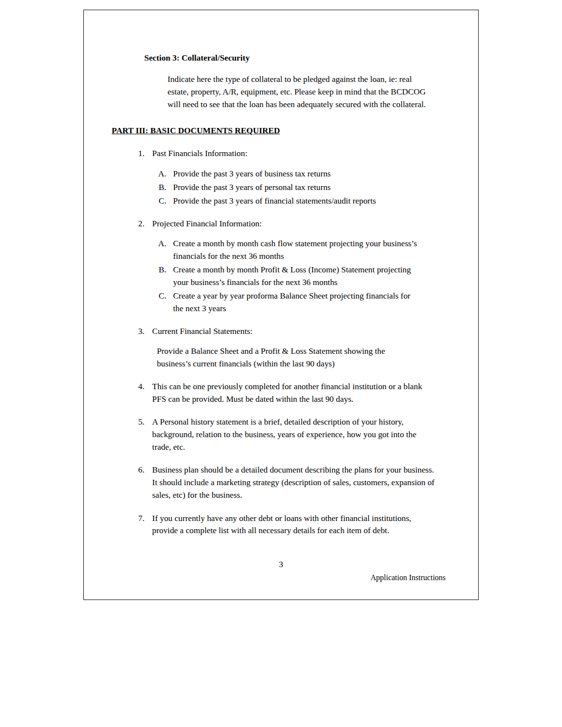Section 3: Collateral/Security
Indicate here the type of collateral to be pledged against the loan, ie: real estate, property, A/R, equipment, etc. Please keep in mind that the BCDCOG will need to see that the loan has been adequately secured with the collateral.
PART III: BASIC DOCUMENTS REQUIRED
Past Financials Information:
Provide the past 3 years of business tax returns
Provide the past 3 years of personal tax returns
Provide the past 3 years of financial statements/audit reports
Projected Financial Information:
Create a month by month cash flow statement projecting your business’s financials for the next 36 months
Create a month by month Profit & Loss (Income) Statement projecting your business’s financials for the next 36 months
Create a year by year proforma Balance Sheet projecting financials for the next 3 years
Current Financial Statements:
Provide a Balance Sheet and a Profit & Loss Statement showing the business’s current financials (within the last 90 days)
This can be one previously completed for another financial institution or a blank PFS can be provided. Must be dated within the last 90 days.
A Personal history statement is a brief, detailed description of your history, background, relation to the business, years of experience, how you got into the trade, etc.
Business plan should be a detailed document describing the plans for your business. It should include a marketing strategy (description of sales, customers, expansion of sales, etc) for the business.
If you currently have any other debt or loans with other financial institutions, provide a complete list with all necessary details for each item of debt.
3
Application Instructions